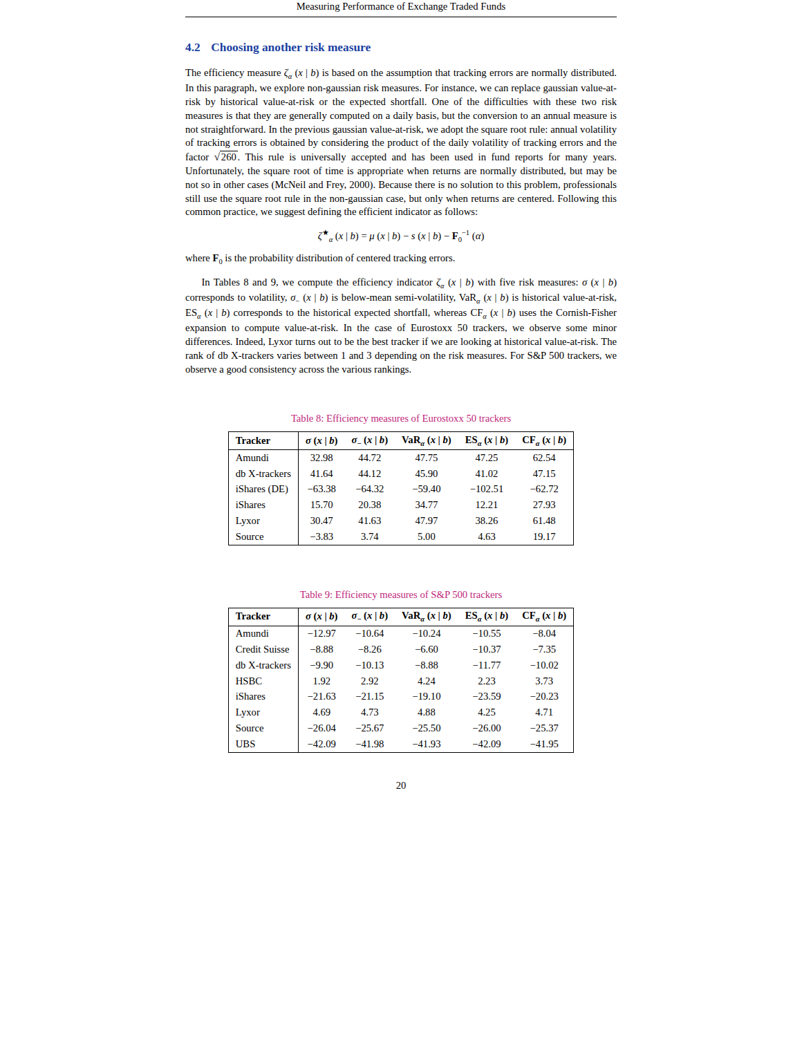Measuring Performance of Exchange Traded Funds
4.2 Choosing another risk measure
The efficiency measure ζα (x | b) is based on the assumption that tracking errors are normally distributed. In this paragraph, we explore non-gaussian risk measures. For instance, we can replace gaussian value-at-risk by historical value-at-risk or the expected shortfall. One of the difficulties with these two risk measures is that they are generally computed on a daily basis, but the conversion to an annual measure is not straightforward. In the previous gaussian value-at-risk, we adopt the square root rule: annual volatility of tracking errors is obtained by considering the product of the daily volatility of tracking errors and the factor √260. This rule is universally accepted and has been used in fund reports for many years. Unfortunately, the square root of time is appropriate when returns are normally distributed, but may be not so in other cases (McNeil and Frey, 2000). Because there is no solution to this problem, professionals still use the square root rule in the non-gaussian case, but only when returns are centered. Following this common practice, we suggest defining the efficient indicator as follows:
ζ★α (x | b) = μ (x | b) − s (x | b) − F0−1 (α)
where F0 is the probability distribution of centered tracking errors.
In Tables 8 and 9, we compute the efficiency indicator ζα (x | b) with five risk measures: σ (x | b) corresponds to volatility, σ− (x | b) is below-mean semi-volatility, VaRα (x | b) is historical value-at-risk, ESα (x | b) corresponds to the historical expected shortfall, whereas CFα (x | b) uses the Cornish-Fisher expansion to compute value-at-risk. In the case of Eurostoxx 50 trackers, we observe some minor differences. Indeed, Lyxor turns out to be the best tracker if we are looking at historical value-at-risk. The rank of db X-trackers varies between 1 and 3 depending on the risk measures. For S&P 500 trackers, we observe a good consistency across the various rankings.
Table 8: Efficiency measures of Eurostoxx 50 trackers
| Tracker | σ ( x / b ) | σ − ( x / b ) | VaR α ( x / b ) | ES α ( x / b ) | CF α ( x / b ) |
| --- | --- | --- | --- | --- | --- |
| Amundi | 32.98 | 44.72 | 47.75 | 47.25 | 62.54 |
| db X-trackers | 41.64 | 44.12 | 45.90 | 41.02 | 47.15 |
| iShares (DE) | −63.38 | −64.32 | −59.40 | −102.51 | −62.72 |
| iShares | 15.70 | 20.38 | 34.77 | 12.21 | 27.93 |
| Lyxor | 30.47 | 41.63 | 47.97 | 38.26 | 61.48 |
| Source | −3.83 | 3.74 | 5.00 | 4.63 | 19.17 |
Table 9: Efficiency measures of S&P 500 trackers
| Tracker | σ ( x / b ) | σ − ( x / b ) | VaR α ( x / b ) | ES α ( x / b ) | CF α ( x / b ) |
| --- | --- | --- | --- | --- | --- |
| Amundi | −12.97 | −10.64 | −10.24 | −10.55 | −8.04 |
| Credit Suisse | −8.88 | −8.26 | −6.60 | −10.37 | −7.35 |
| db X-trackers | −9.90 | −10.13 | −8.88 | −11.77 | −10.02 |
| HSBC | 1.92 | 2.92 | 4.24 | 2.23 | 3.73 |
| iShares | −21.63 | −21.15 | −19.10 | −23.59 | −20.23 |
| Lyxor | 4.69 | 4.73 | 4.88 | 4.25 | 4.71 |
| Source | −26.04 | −25.67 | −25.50 | −26.00 | −25.37 |
| UBS | −42.09 | −41.98 | −41.93 | −42.09 | −41.95 |
20